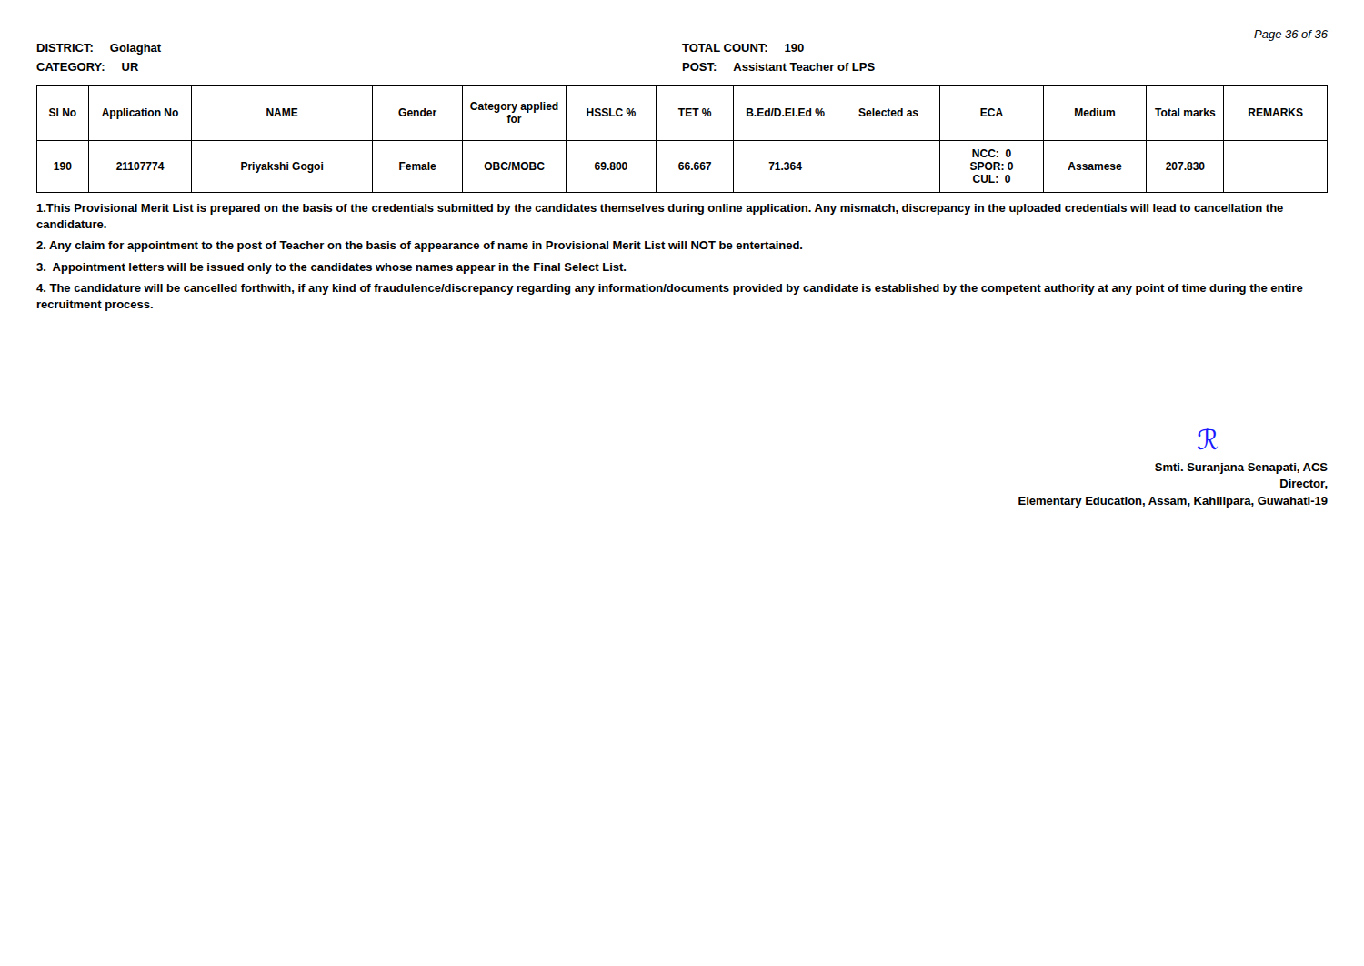Page 36 of 36
DISTRICT: Golaghat
CATEGORY: UR
TOTAL COUNT: 190
POST: Assistant Teacher of LPS
| Sl No | Application No | NAME | Gender | Category applied for | HSSLC % | TET % | B.Ed/D.El.Ed % | Selected as | ECA | Medium | Total marks | REMARKS |
| --- | --- | --- | --- | --- | --- | --- | --- | --- | --- | --- | --- | --- |
| 190 | 21107774 | Priyakshi Gogoi | Female | OBC/MOBC | 69.800 | 66.667 | 71.364 | | NCC: 0 SPOR: 0 CUL: 0 | Assamese | 207.830 | |
1.This Provisional Merit List is prepared on the basis of the credentials submitted by the candidates themselves during online application. Any mismatch, discrepancy in the uploaded credentials will lead to cancellation the candidature.
2. Any claim for appointment to the post of Teacher on the basis of appearance of name in Provisional Merit List will NOT be entertained.
3. Appointment letters will be issued only to the candidates whose names appear in the Final Select List.
4. The candidature will be cancelled forthwith, if any kind of fraudulence/discrepancy regarding any information/documents provided by candidate is established by the competent authority at any point of time during the entire recruitment process.
ℛ
Smti. Suranjana Senapati, ACS
Director,
Elementary Education, Assam, Kahilipara, Guwahati-19